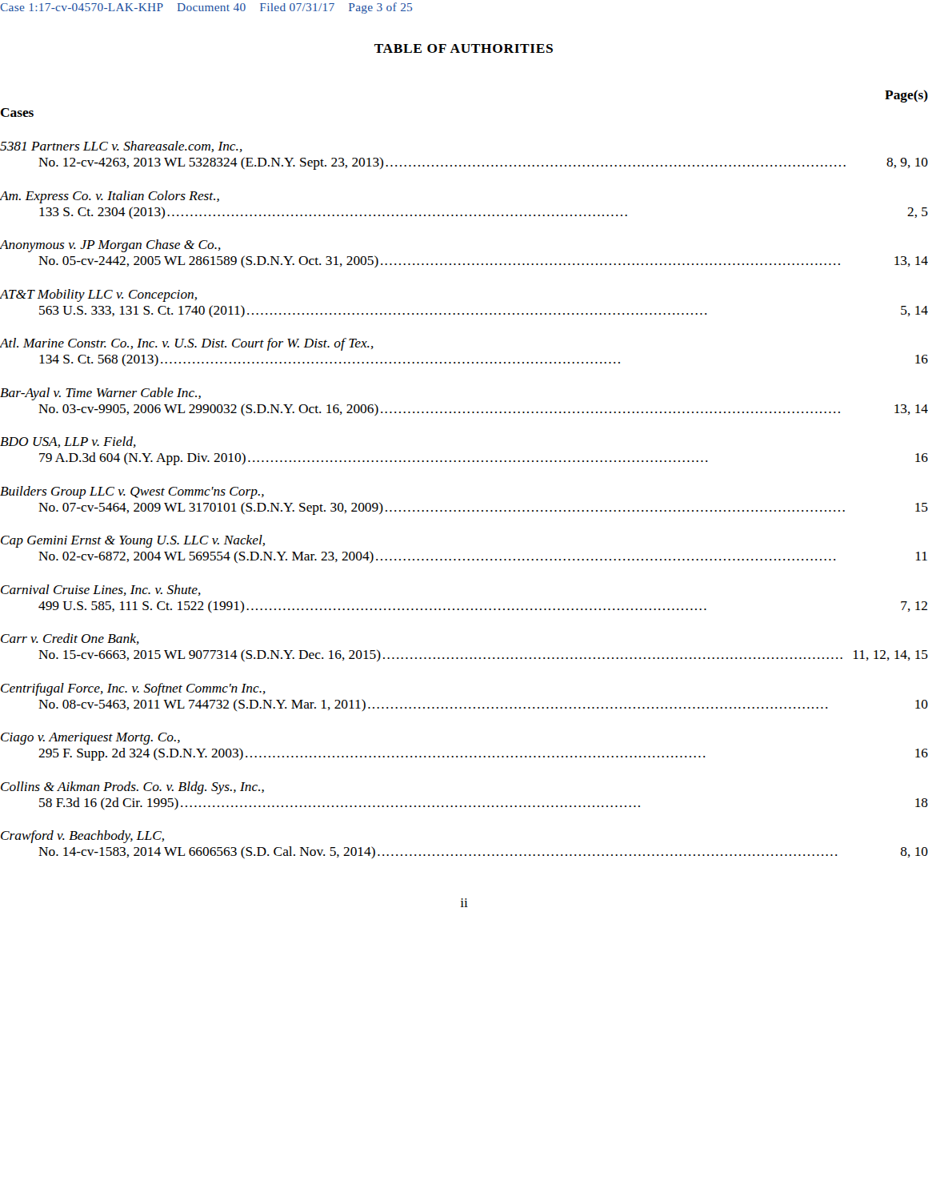Case 1:17-cv-04570-LAK-KHP Document 40 Filed 07/31/17 Page 3 of 25
TABLE OF AUTHORITIES
Page(s)
Cases
5381 Partners LLC v. Shareasale.com, Inc.,
No. 12-cv-4263, 2013 WL 5328324 (E.D.N.Y. Sept. 23, 2013)..................................................................................................... 8, 9, 10
Am. Express Co. v. Italian Colors Rest.,
133 S. Ct. 2304 (2013)..................................................................................................... 2, 5
Anonymous v. JP Morgan Chase & Co.,
No. 05-cv-2442, 2005 WL 2861589 (S.D.N.Y. Oct. 31, 2005)..................................................................................................... 13, 14
AT&T Mobility LLC v. Concepcion,
563 U.S. 333, 131 S. Ct. 1740 (2011)..................................................................................................... 5, 14
Atl. Marine Constr. Co., Inc. v. U.S. Dist. Court for W. Dist. of Tex.,
134 S. Ct. 568 (2013)..................................................................................................... 16
Bar-Ayal v. Time Warner Cable Inc.,
No. 03-cv-9905, 2006 WL 2990032 (S.D.N.Y. Oct. 16, 2006)..................................................................................................... 13, 14
BDO USA, LLP v. Field,
79 A.D.3d 604 (N.Y. App. Div. 2010)..................................................................................................... 16
Builders Group LLC v. Qwest Commc'ns Corp.,
No. 07-cv-5464, 2009 WL 3170101 (S.D.N.Y. Sept. 30, 2009)..................................................................................................... 15
Cap Gemini Ernst & Young U.S. LLC v. Nackel,
No. 02-cv-6872, 2004 WL 569554 (S.D.N.Y. Mar. 23, 2004)..................................................................................................... 11
Carnival Cruise Lines, Inc. v. Shute,
499 U.S. 585, 111 S. Ct. 1522 (1991)..................................................................................................... 7, 12
Carr v. Credit One Bank,
No. 15-cv-6663, 2015 WL 9077314 (S.D.N.Y. Dec. 16, 2015)..................................................................................................... 11, 12, 14, 15
Centrifugal Force, Inc. v. Softnet Commc'n Inc.,
No. 08-cv-5463, 2011 WL 744732 (S.D.N.Y. Mar. 1, 2011)..................................................................................................... 10
Ciago v. Ameriquest Mortg. Co.,
295 F. Supp. 2d 324 (S.D.N.Y. 2003)..................................................................................................... 16
Collins & Aikman Prods. Co. v. Bldg. Sys., Inc.,
58 F.3d 16 (2d Cir. 1995)..................................................................................................... 18
Crawford v. Beachbody, LLC,
No. 14-cv-1583, 2014 WL 6606563 (S.D. Cal. Nov. 5, 2014)..................................................................................................... 8, 10
ii